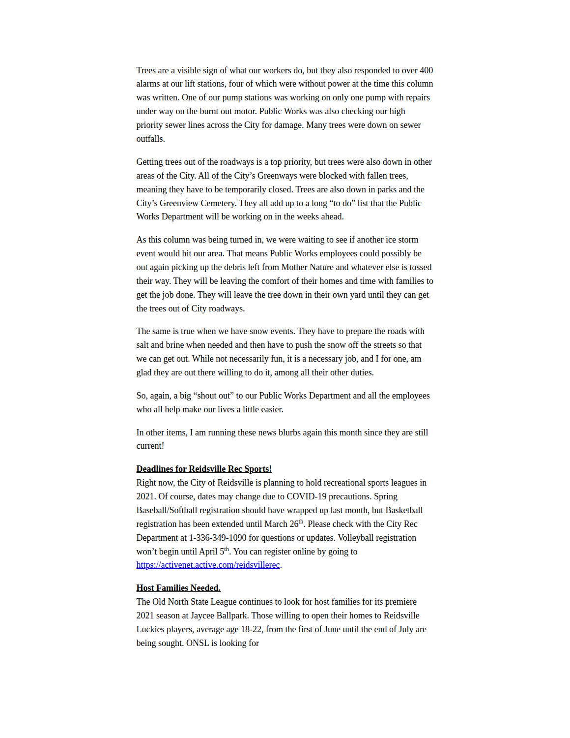Trees are a visible sign of what our workers do, but they also responded to over 400 alarms at our lift stations, four of which were without power at the time this column was written. One of our pump stations was working on only one pump with repairs under way on the burnt out motor. Public Works was also checking our high priority sewer lines across the City for damage. Many trees were down on sewer outfalls.
Getting trees out of the roadways is a top priority, but trees were also down in other areas of the City. All of the City’s Greenways were blocked with fallen trees, meaning they have to be temporarily closed. Trees are also down in parks and the City’s Greenview Cemetery. They all add up to a long “to do” list that the Public Works Department will be working on in the weeks ahead.
As this column was being turned in, we were waiting to see if another ice storm event would hit our area. That means Public Works employees could possibly be out again picking up the debris left from Mother Nature and whatever else is tossed their way. They will be leaving the comfort of their homes and time with families to get the job done. They will leave the tree down in their own yard until they can get the trees out of City roadways.
The same is true when we have snow events. They have to prepare the roads with salt and brine when needed and then have to push the snow off the streets so that we can get out. While not necessarily fun, it is a necessary job, and I for one, am glad they are out there willing to do it, among all their other duties.
So, again, a big “shout out” to our Public Works Department and all the employees who all help make our lives a little easier.
In other items, I am running these news blurbs again this month since they are still current!
Deadlines for Reidsville Rec Sports!
Right now, the City of Reidsville is planning to hold recreational sports leagues in 2021. Of course, dates may change due to COVID-19 precautions. Spring Baseball/Softball registration should have wrapped up last month, but Basketball registration has been extended until March 26th. Please check with the City Rec Department at 1-336-349-1090 for questions or updates. Volleyball registration won’t begin until April 5th. You can register online by going to https://activenet.active.com/reidsvillerec.
Host Families Needed.
The Old North State League continues to look for host families for its premiere 2021 season at Jaycee Ballpark. Those willing to open their homes to Reidsville Luckies players, average age 18-22, from the first of June until the end of July are being sought. ONSL is looking for